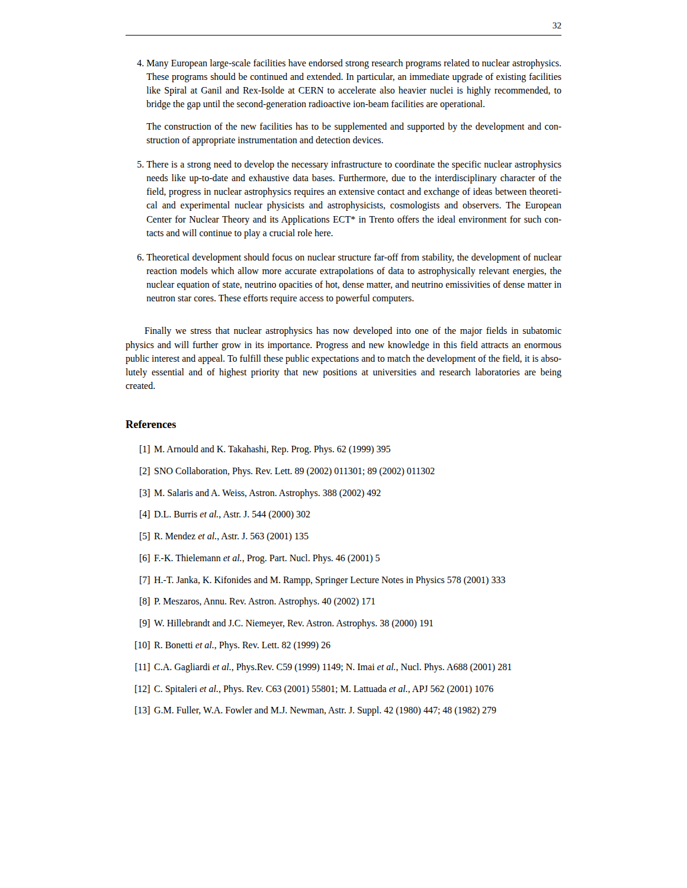32
Many European large-scale facilities have endorsed strong research programs related to nuclear astrophysics. These programs should be continued and extended. In particular, an immediate upgrade of existing facilities like Spiral at Ganil and Rex-Isolde at CERN to accelerate also heavier nuclei is highly recommended, to bridge the gap until the second-generation radioactive ion-beam facilities are operational.
The construction of the new facilities has to be supplemented and supported by the development and construction of appropriate instrumentation and detection devices.
There is a strong need to develop the necessary infrastructure to coordinate the specific nuclear astrophysics needs like up-to-date and exhaustive data bases. Furthermore, due to the interdisciplinary character of the field, progress in nuclear astrophysics requires an extensive contact and exchange of ideas between theoretical and experimental nuclear physicists and astrophysicists, cosmologists and observers. The European Center for Nuclear Theory and its Applications ECT* in Trento offers the ideal environment for such contacts and will continue to play a crucial role here.
Theoretical development should focus on nuclear structure far-off from stability, the development of nuclear reaction models which allow more accurate extrapolations of data to astrophysically relevant energies, the nuclear equation of state, neutrino opacities of hot, dense matter, and neutrino emissivities of dense matter in neutron star cores. These efforts require access to powerful computers.
Finally we stress that nuclear astrophysics has now developed into one of the major fields in subatomic physics and will further grow in its importance. Progress and new knowledge in this field attracts an enormous public interest and appeal. To fulfill these public expectations and to match the development of the field, it is absolutely essential and of highest priority that new positions at universities and research laboratories are being created.
References
M. Arnould and K. Takahashi, Rep. Prog. Phys. 62 (1999) 395
SNO Collaboration, Phys. Rev. Lett. 89 (2002) 011301; 89 (2002) 011302
M. Salaris and A. Weiss, Astron. Astrophys. 388 (2002) 492
D.L. Burris et al., Astr. J. 544 (2000) 302
R. Mendez et al., Astr. J. 563 (2001) 135
F.-K. Thielemann et al., Prog. Part. Nucl. Phys. 46 (2001) 5
H.-T. Janka, K. Kifonides and M. Rampp, Springer Lecture Notes in Physics 578 (2001) 333
P. Meszaros, Annu. Rev. Astron. Astrophys. 40 (2002) 171
W. Hillebrandt and J.C. Niemeyer, Rev. Astron. Astrophys. 38 (2000) 191
R. Bonetti et al., Phys. Rev. Lett. 82 (1999) 26
C.A. Gagliardi et al., Phys.Rev. C59 (1999) 1149; N. Imai et al., Nucl. Phys. A688 (2001) 281
C. Spitaleri et al., Phys. Rev. C63 (2001) 55801; M. Lattuada et al., APJ 562 (2001) 1076
G.M. Fuller, W.A. Fowler and M.J. Newman, Astr. J. Suppl. 42 (1980) 447; 48 (1982) 279